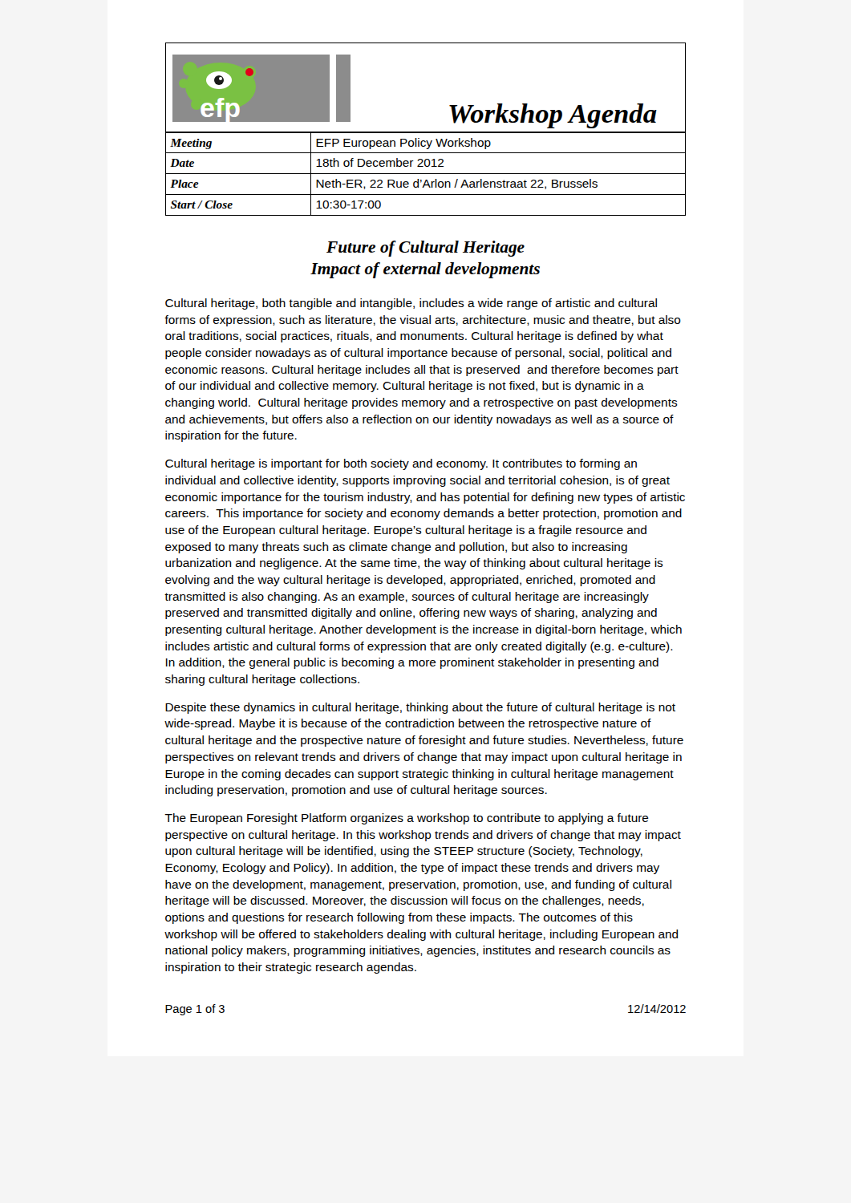efp
Workshop Agenda
| Meeting | EFP European Policy Workshop |
| Date | 18th of December 2012 |
| Place | Neth-ER, 22 Rue d’Arlon / Aarlenstraat 22, Brussels |
| Start / Close | 10:30-17:00 |
Future of Cultural Heritage Impact of external developments
Cultural heritage, both tangible and intangible, includes a wide range of artistic and cultural forms of expression, such as literature, the visual arts, architecture, music and theatre, but also oral traditions, social practices, rituals, and monuments. Cultural heritage is defined by what people consider nowadays as of cultural importance because of personal, social, political and economic reasons. Cultural heritage includes all that is preserved and therefore becomes part of our individual and collective memory. Cultural heritage is not fixed, but is dynamic in a changing world. Cultural heritage provides memory and a retrospective on past developments and achievements, but offers also a reflection on our identity nowadays as well as a source of inspiration for the future.
Cultural heritage is important for both society and economy. It contributes to forming an individual and collective identity, supports improving social and territorial cohesion, is of great economic importance for the tourism industry, and has potential for defining new types of artistic careers. This importance for society and economy demands a better protection, promotion and use of the European cultural heritage. Europe’s cultural heritage is a fragile resource and exposed to many threats such as climate change and pollution, but also to increasing urbanization and negligence. At the same time, the way of thinking about cultural heritage is evolving and the way cultural heritage is developed, appropriated, enriched, promoted and transmitted is also changing. As an example, sources of cultural heritage are increasingly preserved and transmitted digitally and online, offering new ways of sharing, analyzing and presenting cultural heritage. Another development is the increase in digital-born heritage, which includes artistic and cultural forms of expression that are only created digitally (e.g. e-culture). In addition, the general public is becoming a more prominent stakeholder in presenting and sharing cultural heritage collections.
Despite these dynamics in cultural heritage, thinking about the future of cultural heritage is not wide-spread. Maybe it is because of the contradiction between the retrospective nature of cultural heritage and the prospective nature of foresight and future studies. Nevertheless, future perspectives on relevant trends and drivers of change that may impact upon cultural heritage in Europe in the coming decades can support strategic thinking in cultural heritage management including preservation, promotion and use of cultural heritage sources.
The European Foresight Platform organizes a workshop to contribute to applying a future perspective on cultural heritage. In this workshop trends and drivers of change that may impact upon cultural heritage will be identified, using the STEEP structure (Society, Technology, Economy, Ecology and Policy). In addition, the type of impact these trends and drivers may have on the development, management, preservation, promotion, use, and funding of cultural heritage will be discussed. Moreover, the discussion will focus on the challenges, needs, options and questions for research following from these impacts. The outcomes of this workshop will be offered to stakeholders dealing with cultural heritage, including European and national policy makers, programming initiatives, agencies, institutes and research councils as inspiration to their strategic research agendas.
Page 1 of 3
12/14/2012